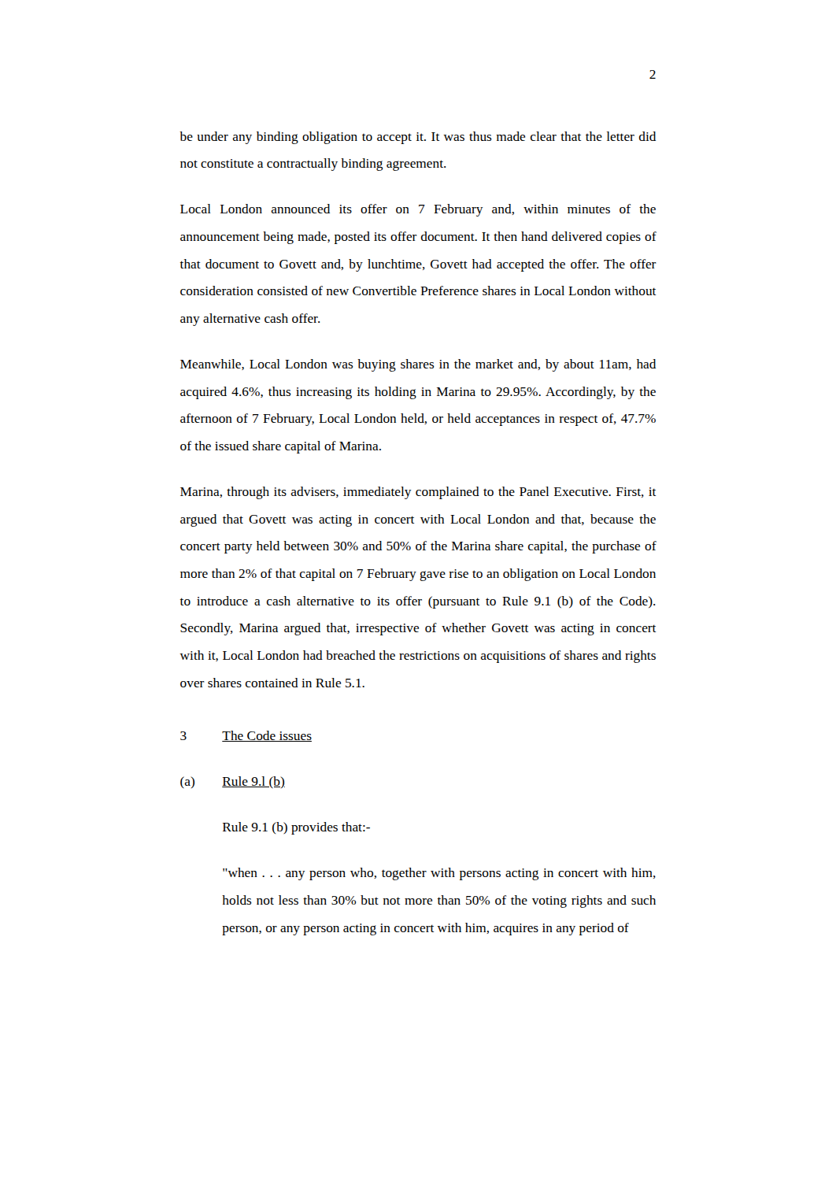2
be under any binding obligation to accept it. It was thus made clear that the letter did not constitute a contractually binding agreement.
Local London announced its offer on 7 February and, within minutes of the announcement being made, posted its offer document. It then hand delivered copies of that document to Govett and, by lunchtime, Govett had accepted the offer. The offer consideration consisted of new Convertible Preference shares in Local London without any alternative cash offer.
Meanwhile, Local London was buying shares in the market and, by about 11am, had acquired 4.6%, thus increasing its holding in Marina to 29.95%. Accordingly, by the afternoon of 7 February, Local London held, or held acceptances in respect of, 47.7% of the issued share capital of Marina.
Marina, through its advisers, immediately complained to the Panel Executive. First, it argued that Govett was acting in concert with Local London and that, because the concert party held between 30% and 50% of the Marina share capital, the purchase of more than 2% of that capital on 7 February gave rise to an obligation on Local London to introduce a cash alternative to its offer (pursuant to Rule 9.1 (b) of the Code). Secondly, Marina argued that, irrespective of whether Govett was acting in concert with it, Local London had breached the restrictions on acquisitions of shares and rights over shares contained in Rule 5.1.
3 The Code issues
(a) Rule 9.l (b)
Rule 9.1 (b) provides that:-
"when . . . any person who, together with persons acting in concert with him, holds not less than 30% but not more than 50% of the voting rights and such person, or any person acting in concert with him, acquires in any period of